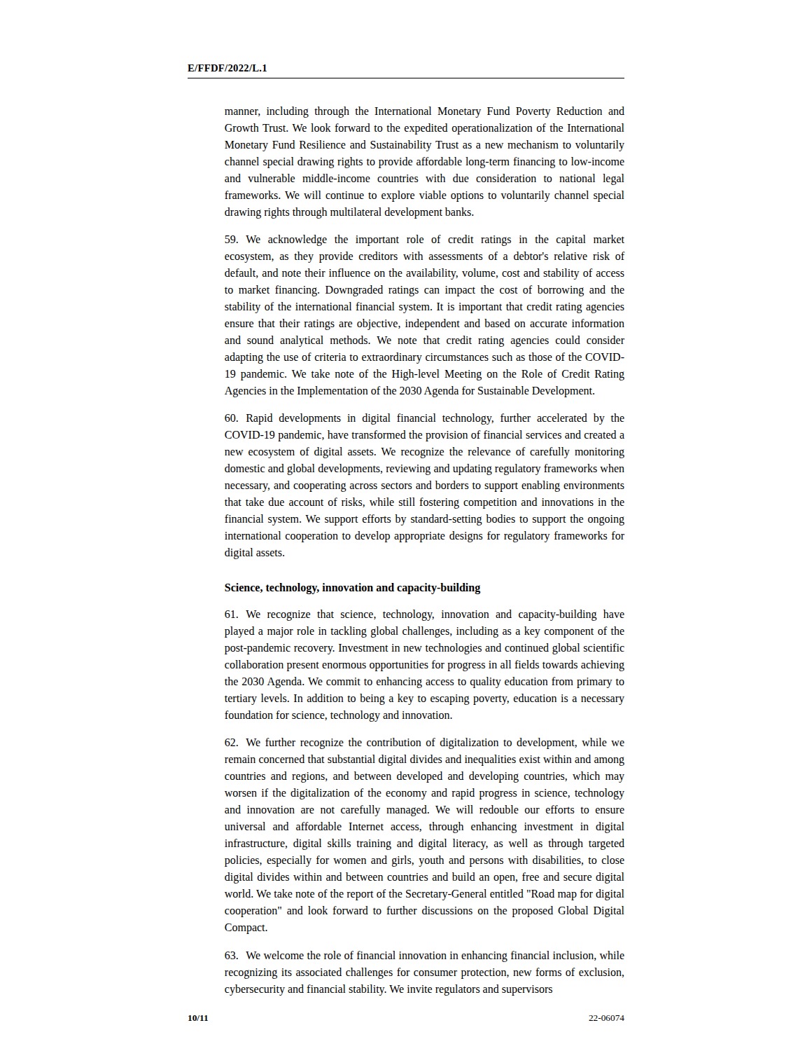E/FFDF/2022/L.1
manner, including through the International Monetary Fund Poverty Reduction and Growth Trust. We look forward to the expedited operationalization of the International Monetary Fund Resilience and Sustainability Trust as a new mechanism to voluntarily channel special drawing rights to provide affordable long-term financing to low-income and vulnerable middle-income countries with due consideration to national legal frameworks. We will continue to explore viable options to voluntarily channel special drawing rights through multilateral development banks.
59. We acknowledge the important role of credit ratings in the capital market ecosystem, as they provide creditors with assessments of a debtor's relative risk of default, and note their influence on the availability, volume, cost and stability of access to market financing. Downgraded ratings can impact the cost of borrowing and the stability of the international financial system. It is important that credit rating agencies ensure that their ratings are objective, independent and based on accurate information and sound analytical methods. We note that credit rating agencies could consider adapting the use of criteria to extraordinary circumstances such as those of the COVID-19 pandemic. We take note of the High-level Meeting on the Role of Credit Rating Agencies in the Implementation of the 2030 Agenda for Sustainable Development.
60. Rapid developments in digital financial technology, further accelerated by the COVID-19 pandemic, have transformed the provision of financial services and created a new ecosystem of digital assets. We recognize the relevance of carefully monitoring domestic and global developments, reviewing and updating regulatory frameworks when necessary, and cooperating across sectors and borders to support enabling environments that take due account of risks, while still fostering competition and innovations in the financial system. We support efforts by standard-setting bodies to support the ongoing international cooperation to develop appropriate designs for regulatory frameworks for digital assets.
Science, technology, innovation and capacity-building
61. We recognize that science, technology, innovation and capacity-building have played a major role in tackling global challenges, including as a key component of the post-pandemic recovery. Investment in new technologies and continued global scientific collaboration present enormous opportunities for progress in all fields towards achieving the 2030 Agenda. We commit to enhancing access to quality education from primary to tertiary levels. In addition to being a key to escaping poverty, education is a necessary foundation for science, technology and innovation.
62. We further recognize the contribution of digitalization to development, while we remain concerned that substantial digital divides and inequalities exist within and among countries and regions, and between developed and developing countries, which may worsen if the digitalization of the economy and rapid progress in science, technology and innovation are not carefully managed. We will redouble our efforts to ensure universal and affordable Internet access, through enhancing investment in digital infrastructure, digital skills training and digital literacy, as well as through targeted policies, especially for women and girls, youth and persons with disabilities, to close digital divides within and between countries and build an open, free and secure digital world. We take note of the report of the Secretary-General entitled "Road map for digital cooperation" and look forward to further discussions on the proposed Global Digital Compact.
63. We welcome the role of financial innovation in enhancing financial inclusion, while recognizing its associated challenges for consumer protection, new forms of exclusion, cybersecurity and financial stability. We invite regulators and supervisors
10/11 22-06074